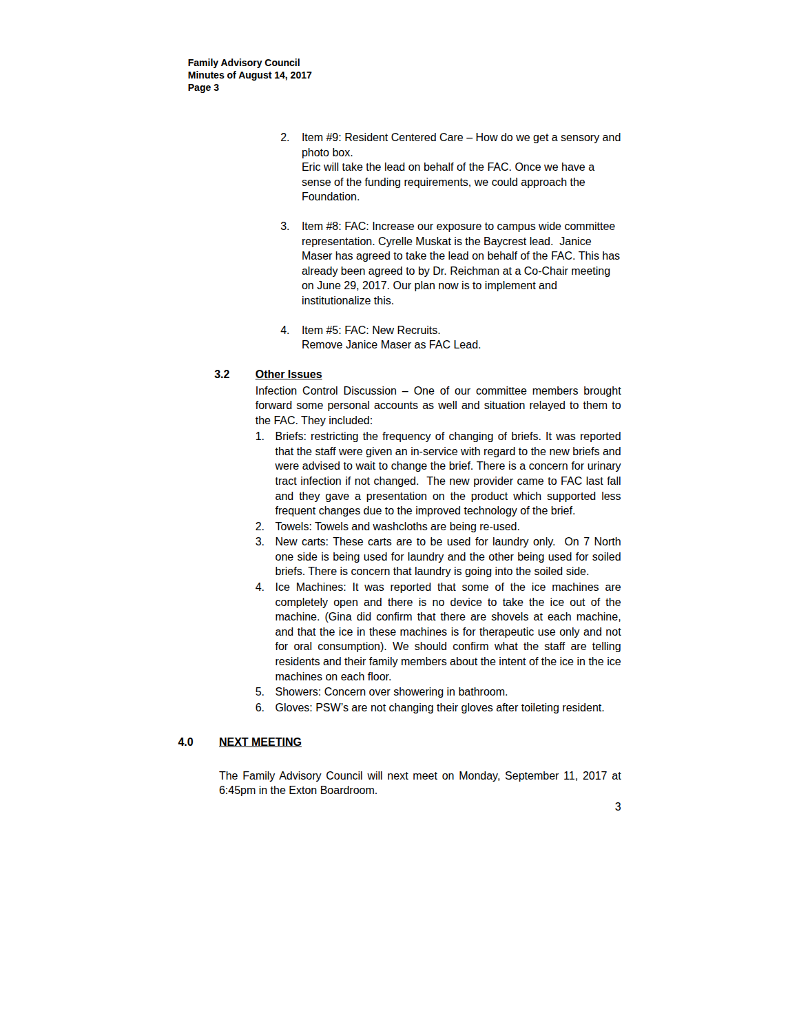Family Advisory Council
Minutes of August 14, 2017
Page 3
2.
Item #9: Resident Centered Care – How do we get a sensory and photo box.
Eric will take the lead on behalf of the FAC. Once we have a sense of the funding requirements, we could approach the Foundation.
3.
Item #8: FAC: Increase our exposure to campus wide committee representation. Cyrelle Muskat is the Baycrest lead. Janice Maser has agreed to take the lead on behalf of the FAC. This has already been agreed to by Dr. Reichman at a Co-Chair meeting on June 29, 2017. Our plan now is to implement and institutionalize this.
4.
Item #5: FAC: New Recruits.
Remove Janice Maser as FAC Lead.
3.2 Other Issues
Infection Control Discussion – One of our committee members brought forward some personal accounts as well and situation relayed to them to the FAC. They included:
1. Briefs: restricting the frequency of changing of briefs. It was reported that the staff were given an in-service with regard to the new briefs and were advised to wait to change the brief. There is a concern for urinary tract infection if not changed. The new provider came to FAC last fall and they gave a presentation on the product which supported less frequent changes due to the improved technology of the brief.
2. Towels: Towels and washcloths are being re-used.
3. New carts: These carts are to be used for laundry only. On 7 North one side is being used for laundry and the other being used for soiled briefs. There is concern that laundry is going into the soiled side.
4. Ice Machines: It was reported that some of the ice machines are completely open and there is no device to take the ice out of the machine. (Gina did confirm that there are shovels at each machine, and that the ice in these machines is for therapeutic use only and not for oral consumption). We should confirm what the staff are telling residents and their family members about the intent of the ice in the ice machines on each floor.
5. Showers: Concern over showering in bathroom.
6. Gloves: PSW’s are not changing their gloves after toileting resident.
4.0 NEXT MEETING
The Family Advisory Council will next meet on Monday, September 11, 2017 at 6:45pm in the Exton Boardroom.
3